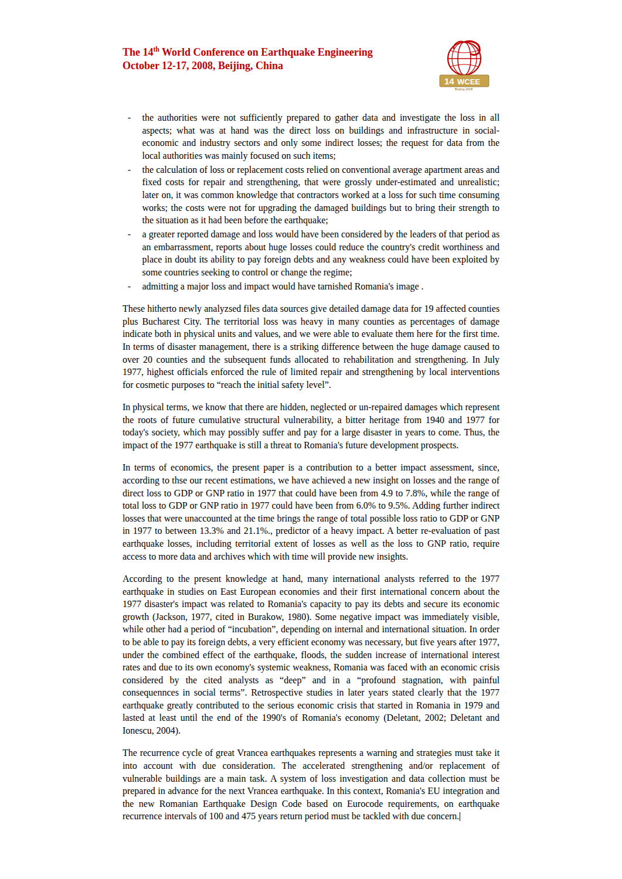14 WCEE Beijing 2008
The 14th World Conference on Earthquake Engineering
October 12-17, 2008, Beijing, China
the authorities were not sufficiently prepared to gather data and investigate the loss in all aspects; what was at hand was the direct loss on buildings and infrastructure in social-economic and industry sectors and only some indirect losses; the request for data from the local authorities was mainly focused on such items;
the calculation of loss or replacement costs relied on conventional average apartment areas and fixed costs for repair and strengthening, that were grossly under-estimated and unrealistic; later on, it was common knowledge that contractors worked at a loss for such time consuming works; the costs were not for upgrading the damaged buildings but to bring their strength to the situation as it had been before the earthquake;
a greater reported damage and loss would have been considered by the leaders of that period as an embarrassment, reports about huge losses could reduce the country's credit worthiness and place in doubt its ability to pay foreign debts and any weakness could have been exploited by some countries seeking to control or change the regime;
admitting a major loss and impact would have tarnished Romania's image .
These hitherto newly analyzsed files data sources give detailed damage data for 19 affected counties plus Bucharest City. The territorial loss was heavy in many counties as percentages of damage indicate both in physical units and values, and we were able to evaluate them here for the first time. In terms of disaster management, there is a striking difference between the huge damage caused to over 20 counties and the subsequent funds allocated to rehabilitation and strengthening. In July 1977, highest officials enforced the rule of limited repair and strengthening by local interventions for cosmetic purposes to “reach the initial safety level”.
In physical terms, we know that there are hidden, neglected or un-repaired damages which represent the roots of future cumulative structural vulnerability, a bitter heritage from 1940 and 1977 for today's society, which may possibly suffer and pay for a large disaster in years to come. Thus, the impact of the 1977 earthquake is still a threat to Romania's future development prospects.
In terms of economics, the present paper is a contribution to a better impact assessment, since, according to thse our recent estimations, we have achieved a new insight on losses and the range of direct loss to GDP or GNP ratio in 1977 that could have been from 4.9 to 7.8%, while the range of total loss to GDP or GNP ratio in 1977 could have been from 6.0% to 9.5%. Adding further indirect losses that were unaccounted at the time brings the range of total possible loss ratio to GDP or GNP in 1977 to between 13.3% and 21.1%., predictor of a heavy impact. A better re-evaluation of past earthquake losses, including territorial extent of losses as well as the loss to GNP ratio, require access to more data and archives which with time will provide new insights.
According to the present knowledge at hand, many international analysts referred to the 1977 earthquake in studies on East European economies and their first international concern about the 1977 disaster's impact was related to Romania's capacity to pay its debts and secure its economic growth (Jackson, 1977, cited in Burakow, 1980). Some negative impact was immediately visible, while other had a period of “incubation”, depending on internal and international situation. In order to be able to pay its foreign debts, a very efficient economy was necessary, but five years after 1977, under the combined effect of the earthquake, floods, the sudden increase of international interest rates and due to its own economy's systemic weakness, Romania was faced with an economic crisis considered by the cited analysts as “deep” and in a “profound stagnation, with painful consequennces in social terms”. Retrospective studies in later years stated clearly that the 1977 earthquake greatly contributed to the serious economic crisis that started in Romania in 1979 and lasted at least until the end of the 1990's of Romania's economy (Deletant, 2002; Deletant and Ionescu, 2004).
The recurrence cycle of great Vrancea earthquakes represents a warning and strategies must take it into account with due consideration. The accelerated strengthening and/or replacement of vulnerable buildings are a main task. A system of loss investigation and data collection must be prepared in advance for the next Vrancea earthquake. In this context, Romania's EU integration and the new Romanian Earthquake Design Code based on Eurocode requirements, on earthquake recurrence intervals of 100 and 475 years return period must be tackled with due concern.